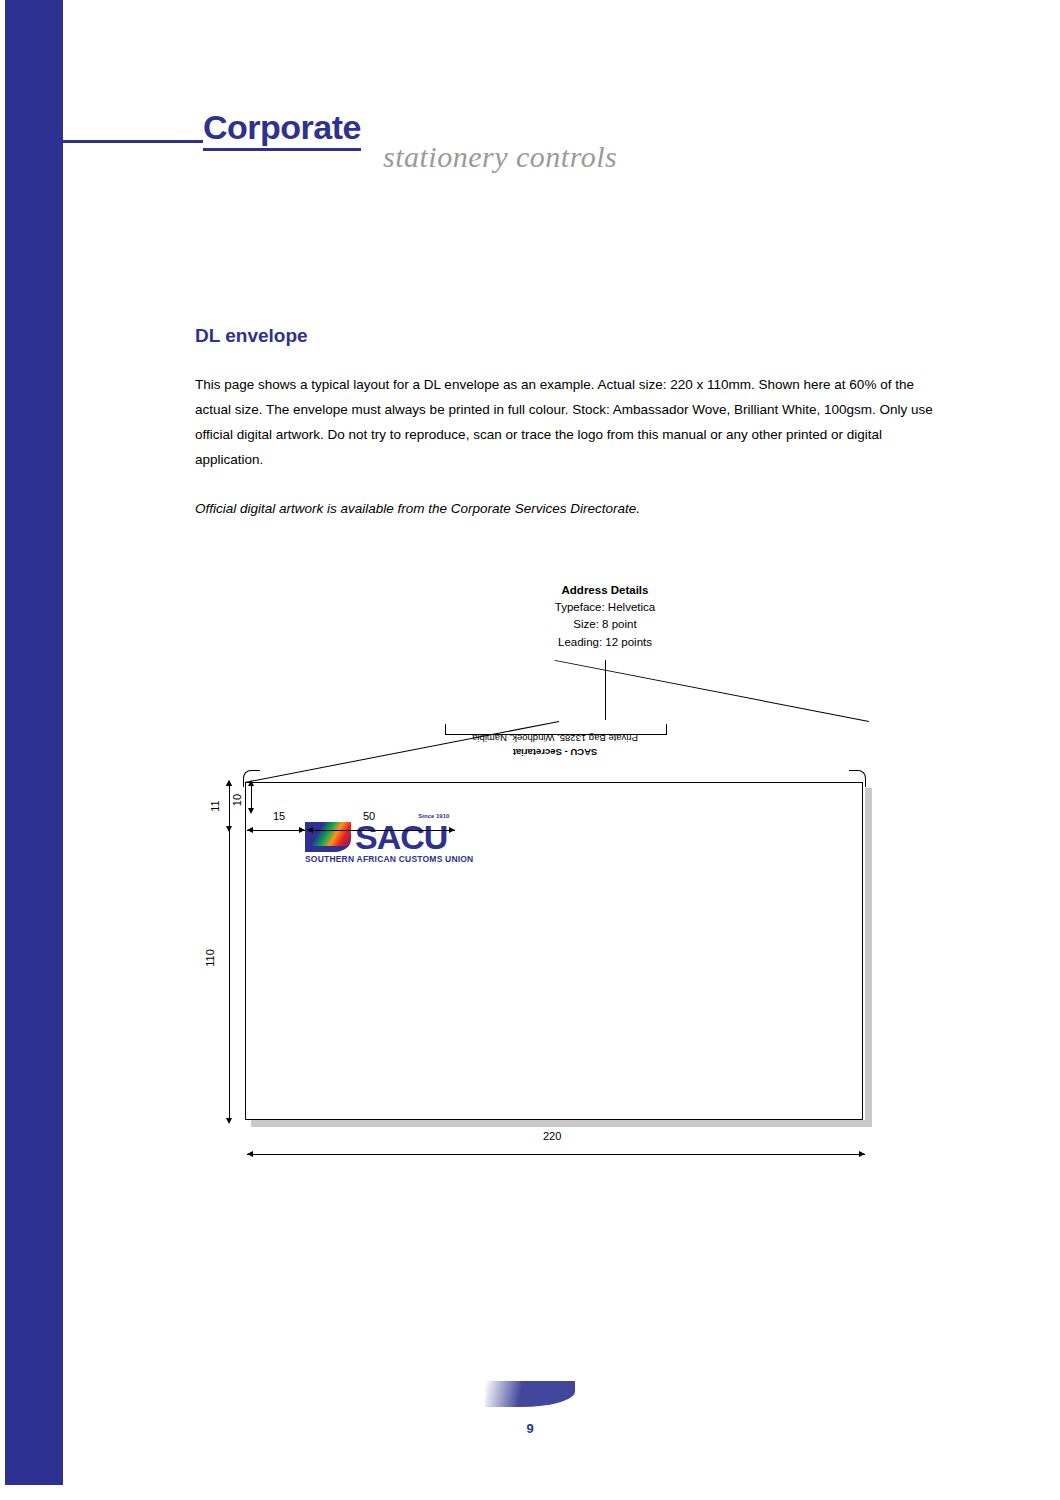Corporate
stationery controls
DL envelope
This page shows a typical layout for a DL envelope as an example. Actual size: 220 x 110mm. Shown here at 60% of the actual size. The envelope must always be printed in full colour. Stock: Ambassador Wove, Brilliant White, 100gsm. Only use official digital artwork. Do not try to reproduce, scan or trace the logo from this manual or any other printed or digital application.
Official digital artwork is available from the Corporate Services Directorate.
Address Details
Typeface: Helvetica
Size: 8 point
Leading: 12 points
SACU - Secretariat
Private Bag 13285, Windhoek, Namibia
SACUSince 1910
SOUTHERN AFRICAN CUSTOMS UNION
15
50
11
10
110
220
9